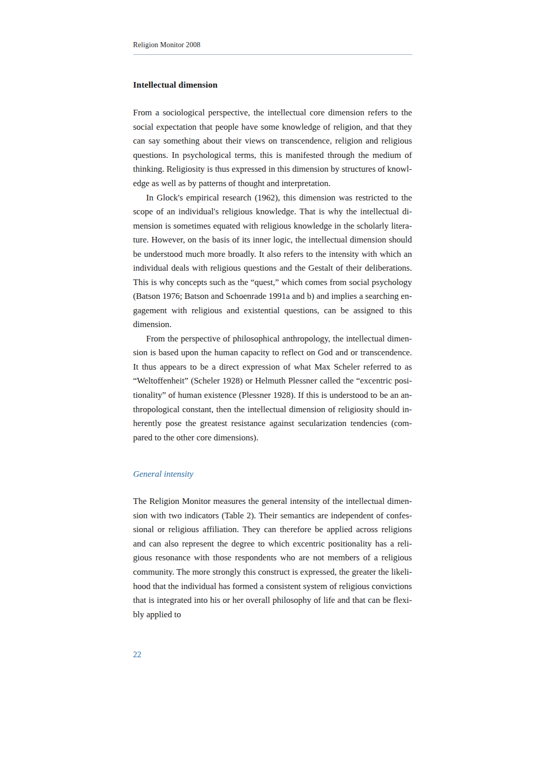Religion Monitor 2008
Intellectual dimension
From a sociological perspective, the intellectual core dimension refers to the social expectation that people have some knowledge of religion, and that they can say something about their views on transcendence, religion and religious questions. In psychological terms, this is manifested through the medium of thinking. Religiosity is thus expressed in this dimension by structures of knowledge as well as by patterns of thought and interpretation.
In Glock's empirical research (1962), this dimension was restricted to the scope of an individual's religious knowledge. That is why the intellectual dimension is sometimes equated with religious knowledge in the scholarly literature. However, on the basis of its inner logic, the intellectual dimension should be understood much more broadly. It also refers to the intensity with which an individual deals with religious questions and the Gestalt of their deliberations. This is why concepts such as the “quest,” which comes from social psychology (Batson 1976; Batson and Schoenrade 1991a and b) and implies a searching engagement with religious and existential questions, can be assigned to this dimension.
From the perspective of philosophical anthropology, the intellectual dimension is based upon the human capacity to reflect on God and or transcendence. It thus appears to be a direct expression of what Max Scheler referred to as “Weltoffenheit” (Scheler 1928) or Helmuth Plessner called the “excentric positionality” of human existence (Plessner 1928). If this is understood to be an anthropological constant, then the intellectual dimension of religiosity should inherently pose the greatest resistance against secularization tendencies (compared to the other core dimensions).
General intensity
The Religion Monitor measures the general intensity of the intellectual dimension with two indicators (Table 2). Their semantics are independent of confessional or religious affiliation. They can therefore be applied across religions and can also represent the degree to which excentric positionality has a religious resonance with those respondents who are not members of a religious community. The more strongly this construct is expressed, the greater the likelihood that the individual has formed a consistent system of religious convictions that is integrated into his or her overall philosophy of life and that can be flexibly applied to
22